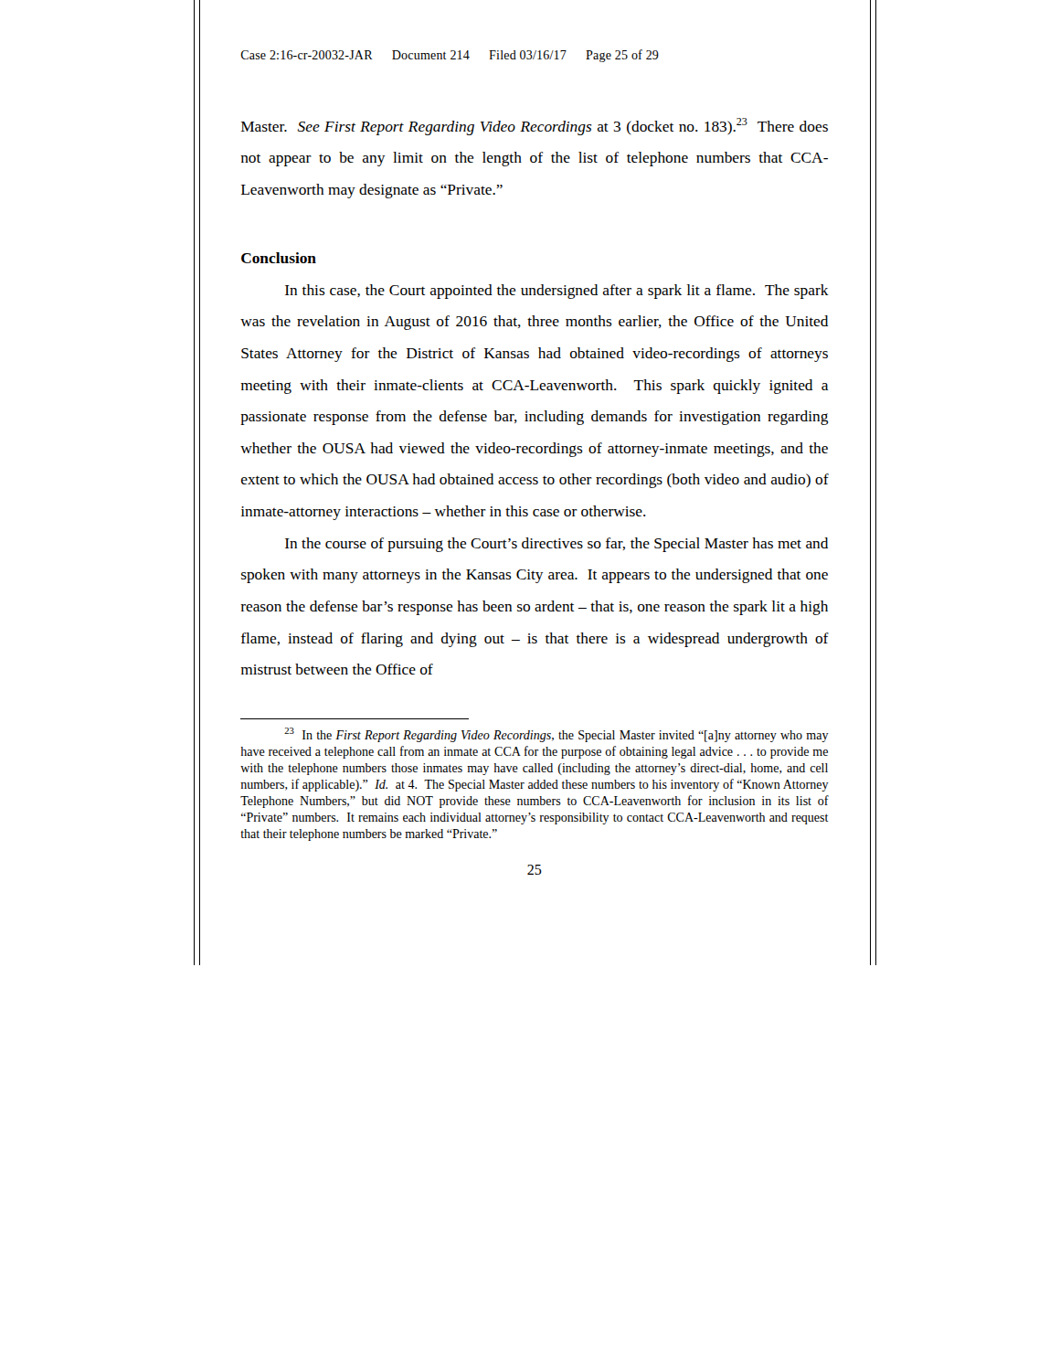Case 2:16-cr-20032-JAR Document 214 Filed 03/16/17 Page 25 of 29
Master. See First Report Regarding Video Recordings at 3 (docket no. 183).23 There does not appear to be any limit on the length of the list of telephone numbers that CCA-Leavenworth may designate as “Private.”
Conclusion
In this case, the Court appointed the undersigned after a spark lit a flame. The spark was the revelation in August of 2016 that, three months earlier, the Office of the United States Attorney for the District of Kansas had obtained video-recordings of attorneys meeting with their inmate-clients at CCA-Leavenworth. This spark quickly ignited a passionate response from the defense bar, including demands for investigation regarding whether the OUSA had viewed the video-recordings of attorney-inmate meetings, and the extent to which the OUSA had obtained access to other recordings (both video and audio) of inmate-attorney interactions – whether in this case or otherwise.
In the course of pursuing the Court’s directives so far, the Special Master has met and spoken with many attorneys in the Kansas City area. It appears to the undersigned that one reason the defense bar’s response has been so ardent – that is, one reason the spark lit a high flame, instead of flaring and dying out – is that there is a widespread undergrowth of mistrust between the Office of
23 In the First Report Regarding Video Recordings, the Special Master invited “[a]ny attorney who may have received a telephone call from an inmate at CCA for the purpose of obtaining legal advice . . . to provide me with the telephone numbers those inmates may have called (including the attorney’s direct-dial, home, and cell numbers, if applicable).” Id. at 4. The Special Master added these numbers to his inventory of “Known Attorney Telephone Numbers,” but did NOT provide these numbers to CCA-Leavenworth for inclusion in its list of “Private” numbers. It remains each individual attorney’s responsibility to contact CCA-Leavenworth and request that their telephone numbers be marked “Private.”
25